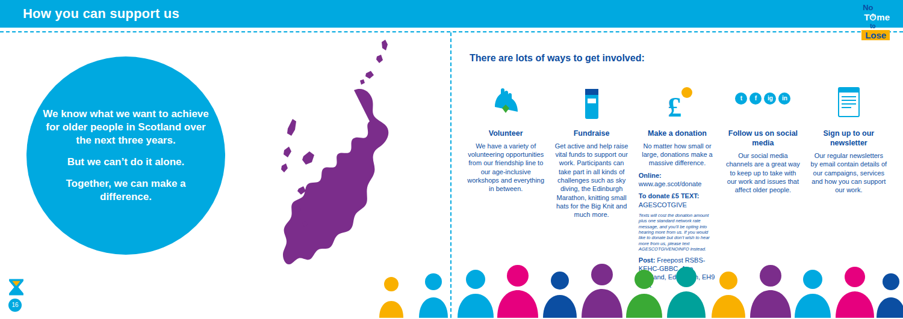How you can support us
No T⏱me to Lose
We know what we want to achieve for older people in Scotland over the next three years.
But we can’t do it alone.
Together, we can make a difference.
16
There are lots of ways to get involved:
Volunteer
We have a variety of volunteering opportunities from our friendship line to our age-inclusive workshops and everything in between.
Fundraise
Get active and help raise vital funds to support our work. Participants can take part in all kinds of challenges such as sky diving, the Edinburgh Marathon, knitting small hats for the Big Knit and much more.
£
Make a donation
No matter how small or large, donations make a massive difference.
Online: www.age.scot/donate
To donate £5 TEXT:
AGESCOTGIVE
Texts will cost the donation amount plus one standard network rate message, and you’ll be opting into hearing more from us. If you would like to donate but don’t wish to hear more from us, please text AGESCOTGIVENOINFO instead.
Post: Freepost RSBS-KEHC-GBBC, Age Scotland, Edinburgh, EH9 1PR
tfig in
Follow us on social media
Our social media channels are a great way to keep up to take with our work and issues that affect older people.
Sign up to our newsletter
Our regular newsletters by email contain details of our campaigns, services and how you can support our work.
17